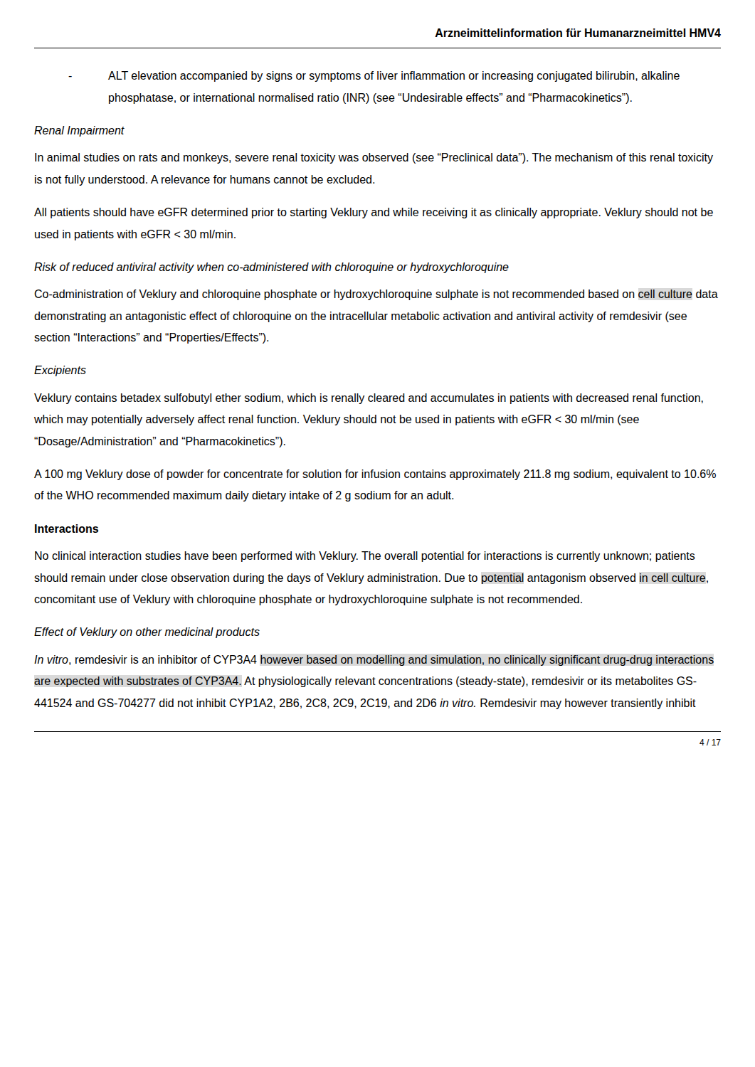Arzneimittelinformation für Humanarzneimittel HMV4
- ALT elevation accompanied by signs or symptoms of liver inflammation or increasing conjugated bilirubin, alkaline phosphatase, or international normalised ratio (INR) (see “Undesirable effects” and “Pharmacokinetics”).
Renal Impairment
In animal studies on rats and monkeys, severe renal toxicity was observed (see “Preclinical data”). The mechanism of this renal toxicity is not fully understood. A relevance for humans cannot be excluded.
All patients should have eGFR determined prior to starting Veklury and while receiving it as clinically appropriate. Veklury should not be used in patients with eGFR < 30 ml/min.
Risk of reduced antiviral activity when co-administered with chloroquine or hydroxychloroquine
Co-administration of Veklury and chloroquine phosphate or hydroxychloroquine sulphate is not recommended based on cell culture data demonstrating an antagonistic effect of chloroquine on the intracellular metabolic activation and antiviral activity of remdesivir (see section “Interactions” and “Properties/Effects”).
Excipients
Veklury contains betadex sulfobutyl ether sodium, which is renally cleared and accumulates in patients with decreased renal function, which may potentially adversely affect renal function. Veklury should not be used in patients with eGFR < 30 ml/min (see “Dosage/Administration” and “Pharmacokinetics”).
A 100 mg Veklury dose of powder for concentrate for solution for infusion contains approximately 211.8 mg sodium, equivalent to 10.6% of the WHO recommended maximum daily dietary intake of 2 g sodium for an adult.
Interactions
No clinical interaction studies have been performed with Veklury. The overall potential for interactions is currently unknown; patients should remain under close observation during the days of Veklury administration. Due to potential antagonism observed in cell culture, concomitant use of Veklury with chloroquine phosphate or hydroxychloroquine sulphate is not recommended.
Effect of Veklury on other medicinal products
In vitro, remdesivir is an inhibitor of CYP3A4 however based on modelling and simulation, no clinically significant drug-drug interactions are expected with substrates of CYP3A4. At physiologically relevant concentrations (steady-state), remdesivir or its metabolites GS-441524 and GS-704277 did not inhibit CYP1A2, 2B6, 2C8, 2C9, 2C19, and 2D6 in vitro. Remdesivir may however transiently inhibit
4 / 17